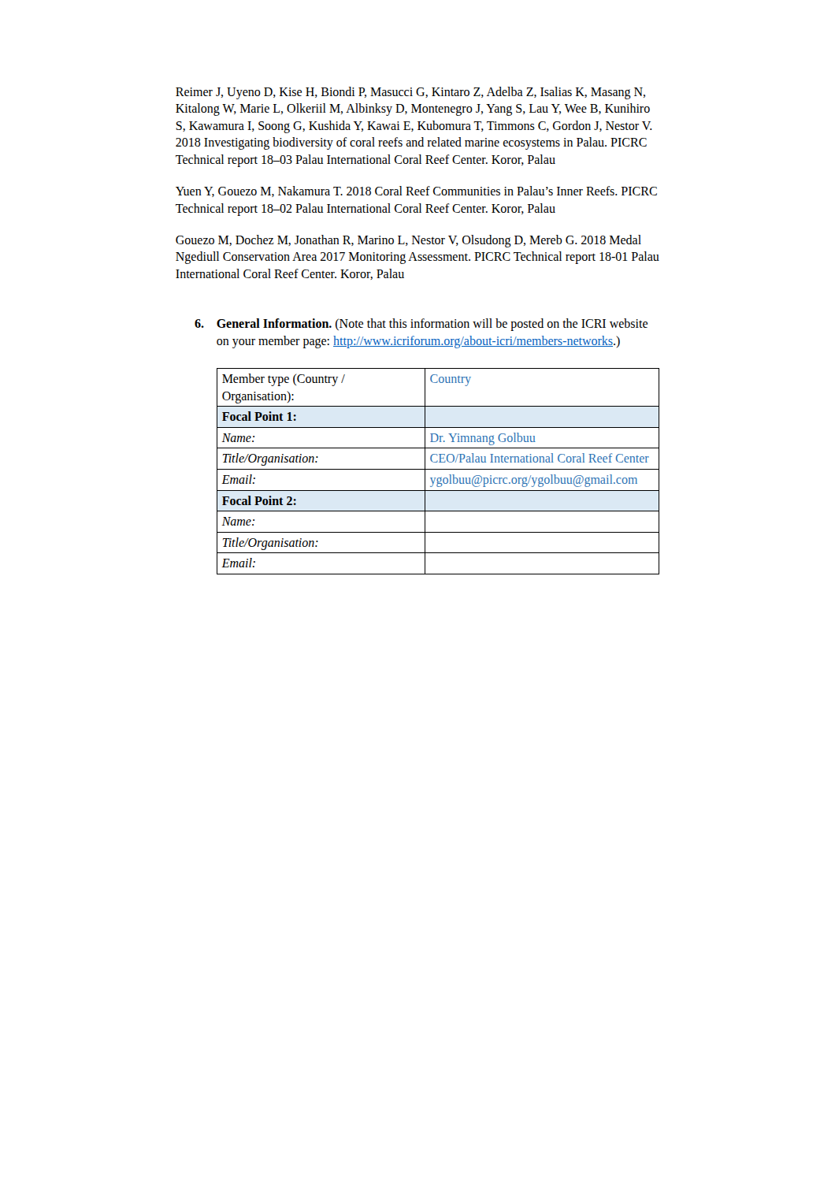Reimer J, Uyeno D, Kise H, Biondi P, Masucci G, Kintaro Z, Adelba Z, Isalias K, Masang N, Kitalong W, Marie L, Olkeriil M, Albinksy D, Montenegro J, Yang S, Lau Y, Wee B, Kunihiro S, Kawamura I, Soong G, Kushida Y, Kawai E, Kubomura T, Timmons C, Gordon J, Nestor V. 2018 Investigating biodiversity of coral reefs and related marine ecosystems in Palau. PICRC Technical report 18–03 Palau International Coral Reef Center. Koror, Palau
Yuen Y, Gouezo M, Nakamura T. 2018 Coral Reef Communities in Palau’s Inner Reefs. PICRC Technical report 18–02 Palau International Coral Reef Center. Koror, Palau
Gouezo M, Dochez M, Jonathan R, Marino L, Nestor V, Olsudong D, Mereb G. 2018 Medal Ngediull Conservation Area 2017 Monitoring Assessment. PICRC Technical report 18-01 Palau International Coral Reef Center. Koror, Palau
General Information. (Note that this information will be posted on the ICRI website on your member page: http://www.icriforum.org/about-icri/members-networks.)
| Member type (Country / Organisation): | Country |
| Focal Point 1: | |
| Name: | Dr. Yimnang Golbuu |
| Title/Organisation: | CEO/Palau International Coral Reef Center |
| Email: | ygolbuu@picrc.org/ygolbuu@gmail.com |
| Focal Point 2: | |
| Name: | |
| Title/Organisation: | |
| Email: | |